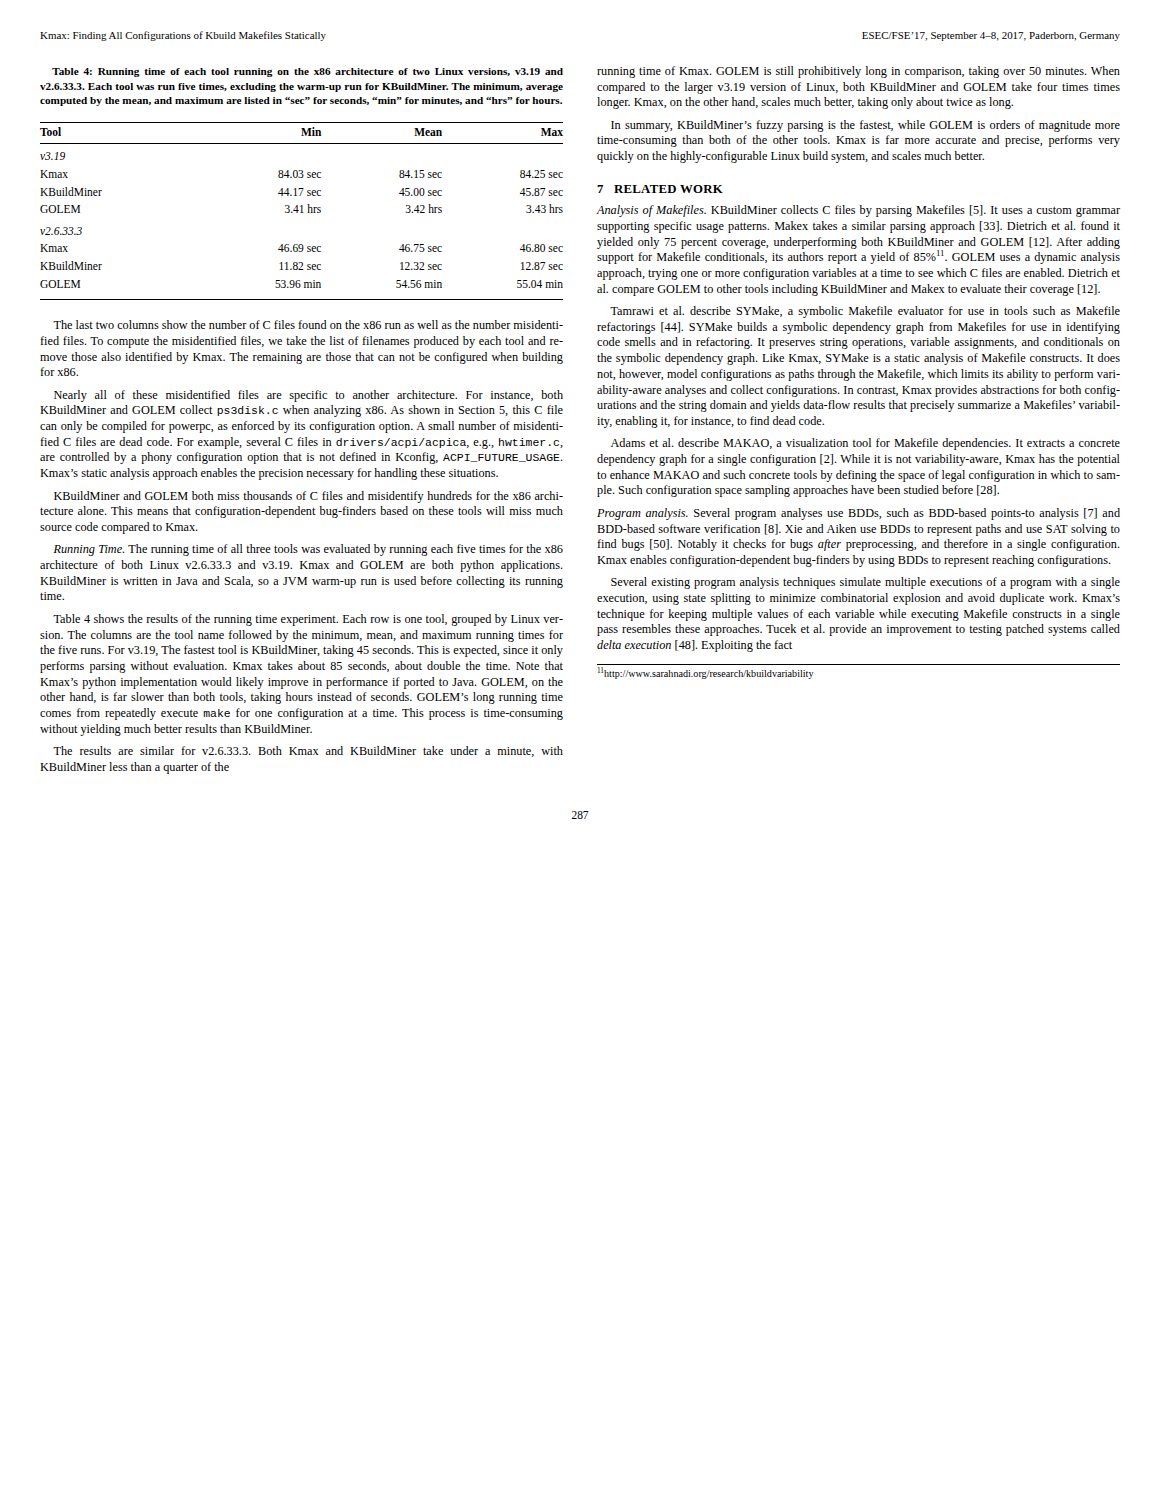Kmax: Finding All Configurations of Kbuild Makefiles Statically
ESEC/FSE’17, September 4–8, 2017, Paderborn, Germany
Table 4: Running time of each tool running on the x86 architecture of two Linux versions, v3.19 and v2.6.33.3. Each tool was run five times, excluding the warm-up run for KBuildMiner. The minimum, average computed by the mean, and maximum are listed in “sec” for seconds, “min” for minutes, and “hrs” for hours.
| Tool | Min | Mean | Max |
| --- | --- | --- | --- |
| v3.19 |
| Kmax | 84.03 sec | 84.15 sec | 84.25 sec |
| KBuildMiner | 44.17 sec | 45.00 sec | 45.87 sec |
| GOLEM | 3.41 hrs | 3.42 hrs | 3.43 hrs |
| v2.6.33.3 |
| Kmax | 46.69 sec | 46.75 sec | 46.80 sec |
| KBuildMiner | 11.82 sec | 12.32 sec | 12.87 sec |
| GOLEM | 53.96 min | 54.56 min | 55.04 min |
The last two columns show the number of C files found on the x86 run as well as the number misidentified files. To compute the misidentified files, we take the list of filenames produced by each tool and remove those also identified by Kmax. The remaining are those that can not be configured when building for x86.
Nearly all of these misidentified files are specific to another architecture. For instance, both KBuildMiner and GOLEM collect ps3disk.c when analyzing x86. As shown in Section 5, this C file can only be compiled for powerpc, as enforced by its configuration option. A small number of misidentified C files are dead code. For example, several C files in drivers/acpi/acpica, e.g., hwtimer.c, are controlled by a phony configuration option that is not defined in Kconfig, ACPI_FUTURE_USAGE. Kmax’s static analysis approach enables the precision necessary for handling these situations.
KBuildMiner and GOLEM both miss thousands of C files and misidentify hundreds for the x86 architecture alone. This means that configuration-dependent bug-finders based on these tools will miss much source code compared to Kmax.
Running Time. The running time of all three tools was evaluated by running each five times for the x86 architecture of both Linux v2.6.33.3 and v3.19. Kmax and GOLEM are both python applications. KBuildMiner is written in Java and Scala, so a JVM warm-up run is used before collecting its running time.
Table 4 shows the results of the running time experiment. Each row is one tool, grouped by Linux version. The columns are the tool name followed by the minimum, mean, and maximum running times for the five runs. For v3.19, The fastest tool is KBuildMiner, taking 45 seconds. This is expected, since it only performs parsing without evaluation. Kmax takes about 85 seconds, about double the time. Note that Kmax’s python implementation would likely improve in performance if ported to Java. GOLEM, on the other hand, is far slower than both tools, taking hours instead of seconds. GOLEM’s long running time comes from repeatedly execute make for one configuration at a time. This process is time-consuming without yielding much better results than KBuildMiner.
The results are similar for v2.6.33.3. Both Kmax and KBuildMiner take under a minute, with KBuildMiner less than a quarter of the
running time of Kmax. GOLEM is still prohibitively long in comparison, taking over 50 minutes. When compared to the larger v3.19 version of Linux, both KBuildMiner and GOLEM take four times times longer. Kmax, on the other hand, scales much better, taking only about twice as long.
In summary, KBuildMiner’s fuzzy parsing is the fastest, while GOLEM is orders of magnitude more time-consuming than both of the other tools. Kmax is far more accurate and precise, performs very quickly on the highly-configurable Linux build system, and scales much better.
7 RELATED WORK
Analysis of Makefiles. KBuildMiner collects C files by parsing Makefiles [5]. It uses a custom grammar supporting specific usage patterns. Makex takes a similar parsing approach [33]. Dietrich et al. found it yielded only 75 percent coverage, underperforming both KBuildMiner and GOLEM [12]. After adding support for Makefile conditionals, its authors report a yield of 85%11. GOLEM uses a dynamic analysis approach, trying one or more configuration variables at a time to see which C files are enabled. Dietrich et al. compare GOLEM to other tools including KBuildMiner and Makex to evaluate their coverage [12].
Tamrawi et al. describe SYMake, a symbolic Makefile evaluator for use in tools such as Makefile refactorings [44]. SYMake builds a symbolic dependency graph from Makefiles for use in identifying code smells and in refactoring. It preserves string operations, variable assignments, and conditionals on the symbolic dependency graph. Like Kmax, SYMake is a static analysis of Makefile constructs. It does not, however, model configurations as paths through the Makefile, which limits its ability to perform variability-aware analyses and collect configurations. In contrast, Kmax provides abstractions for both configurations and the string domain and yields data-flow results that precisely summarize a Makefiles’ variability, enabling it, for instance, to find dead code.
Adams et al. describe MAKAO, a visualization tool for Makefile dependencies. It extracts a concrete dependency graph for a single configuration [2]. While it is not variability-aware, Kmax has the potential to enhance MAKAO and such concrete tools by defining the space of legal configuration in which to sample. Such configuration space sampling approaches have been studied before [28].
Program analysis. Several program analyses use BDDs, such as BDD-based points-to analysis [7] and BDD-based software verification [8]. Xie and Aiken use BDDs to represent paths and use SAT solving to find bugs [50]. Notably it checks for bugs after preprocessing, and therefore in a single configuration. Kmax enables configuration-dependent bug-finders by using BDDs to represent reaching configurations.
Several existing program analysis techniques simulate multiple executions of a program with a single execution, using state splitting to minimize combinatorial explosion and avoid duplicate work. Kmax’s technique for keeping multiple values of each variable while executing Makefile constructs in a single pass resembles these approaches. Tucek et al. provide an improvement to testing patched systems called delta execution [48]. Exploiting the fact
11http://www.sarahnadi.org/research/kbuildvariability
287